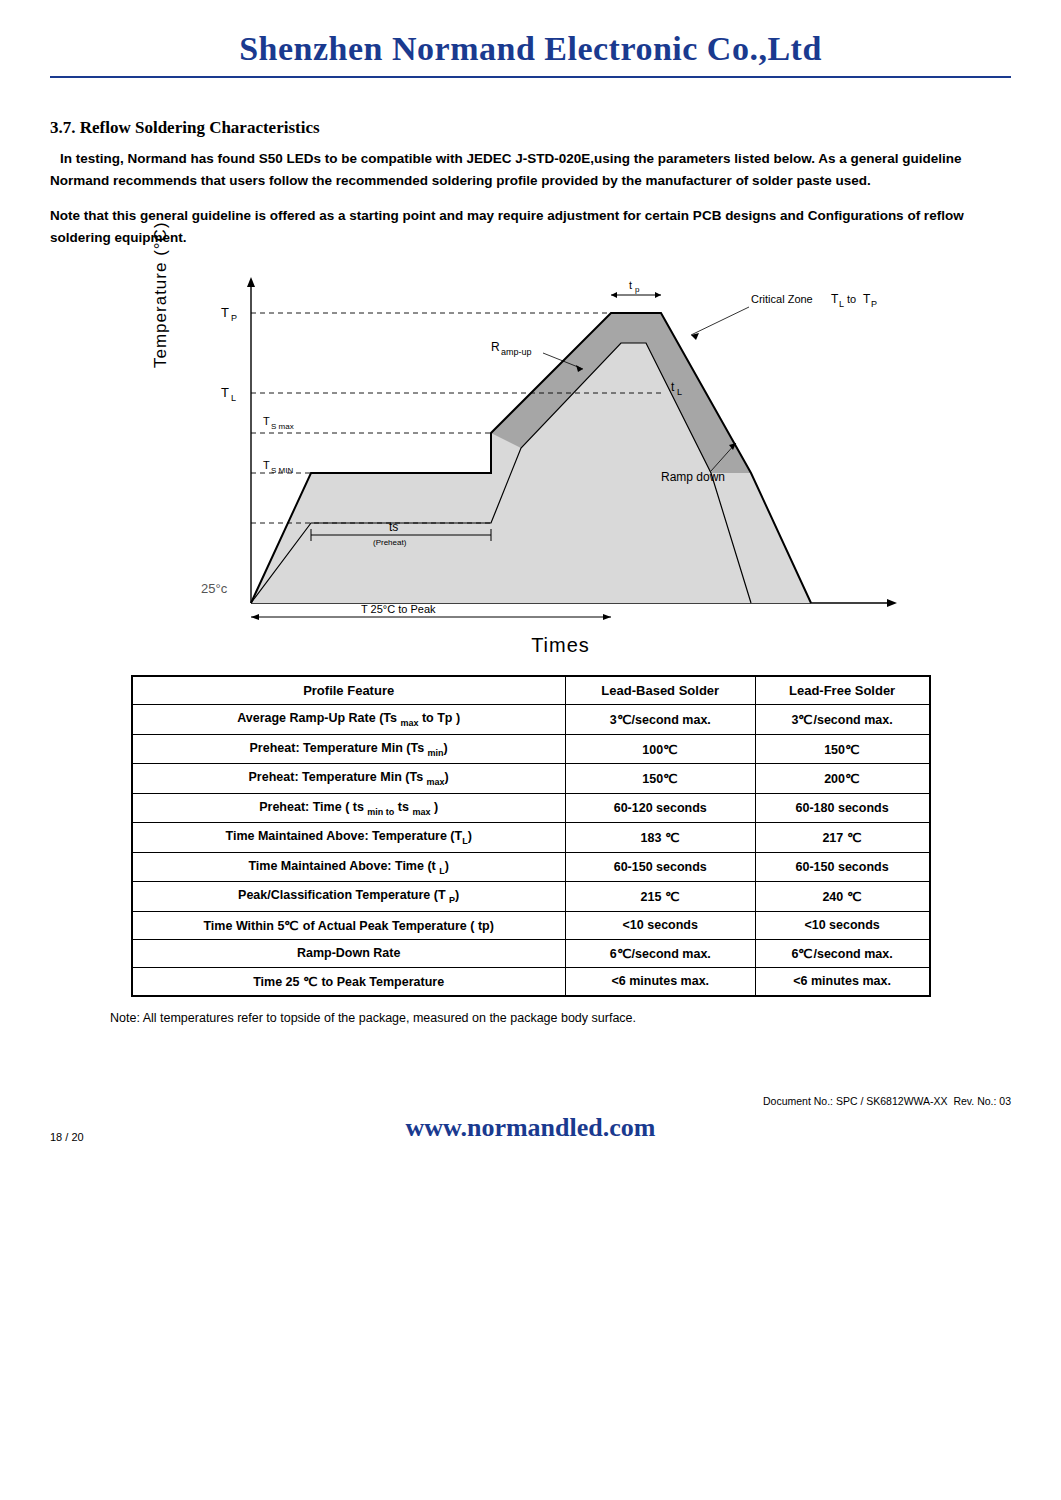Shenzhen Normand Electronic Co.,Ltd
3.7. Reflow Soldering Characteristics
In testing, Normand has found S50 LEDs to be compatible with JEDEC J-STD-020E,using the parameters listed below. As a general guideline Normand recommends that users follow the recommended soldering profile provided by the manufacturer of solder paste used.
Note that this general guideline is offered as a starting point and may require adjustment for certain PCB designs and Configurations of reflow soldering equipment.
Temperature (°C)
t p T P T L T S max T S MIN 25°c R amp-up t L Critical Zone T L to T P Ramp down ts (Preheat) T 25°C to Peak
Times
| Profile Feature | Lead-Based Solder | Lead-Free Solder |
| --- | --- | --- |
| Average Ramp-Up Rate (Ts max to Tp ) | 3℃/second max. | 3℃/second max. |
| Preheat: Temperature Min (Ts min ) | 100℃ | 150℃ |
| Preheat: Temperature Min (Ts max ) | 150℃ | 200℃ |
| Preheat: Time ( ts min to ts max ) | 60-120 seconds | 60-180 seconds |
| Time Maintained Above: Temperature (T L ) | 183 ℃ | 217 ℃ |
| Time Maintained Above: Time (t L ) | 60-150 seconds | 60-150 seconds |
| Peak/Classification Temperature (T P ) | 215 ℃ | 240 ℃ |
| Time Within 5℃ of Actual Peak Temperature ( tp) | <10 seconds | <10 seconds |
| Ramp-Down Rate | 6℃/second max. | 6℃/second max. |
| Time 25 ℃ to Peak Temperature | <6 minutes max. | <6 minutes max. |
Note: All temperatures refer to topside of the package, measured on the package body surface.
18 / 20
Document No.: SPC / SK6812WWA-XX Rev. No.: 03
www.normandled.com